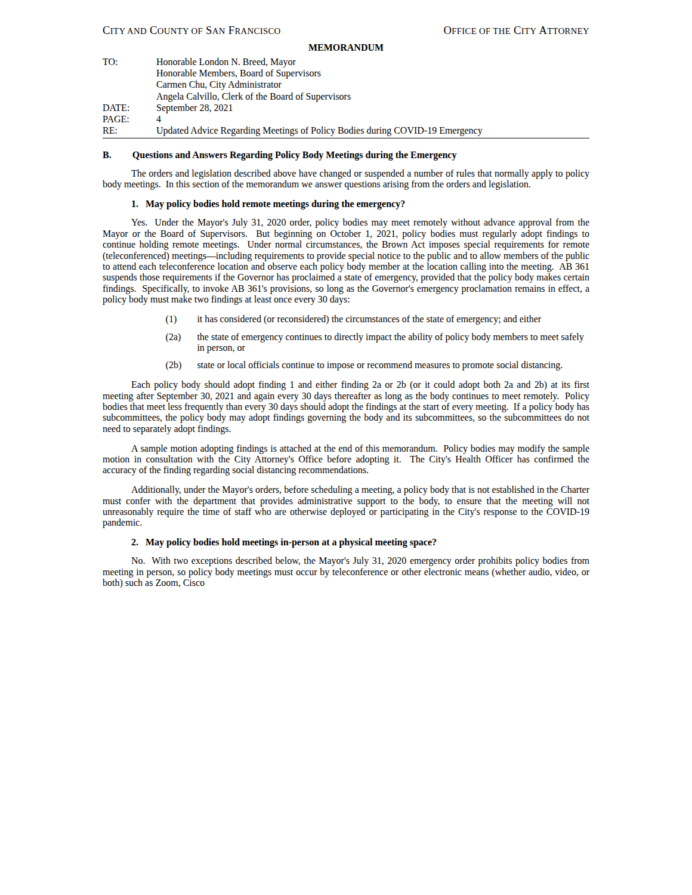CITY AND COUNTY OF SAN FRANCISCO OFFICE OF THE CITY ATTORNEY
MEMORANDUM
| TO: | Honorable London N. Breed, Mayor |
| | Honorable Members, Board of Supervisors |
| | Carmen Chu, City Administrator |
| | Angela Calvillo, Clerk of the Board of Supervisors |
| DATE: | September 28, 2021 |
| PAGE: | 4 |
| RE: | Updated Advice Regarding Meetings of Policy Bodies during COVID-19 Emergency |
B. Questions and Answers Regarding Policy Body Meetings during the Emergency
The orders and legislation described above have changed or suspended a number of rules that normally apply to policy body meetings. In this section of the memorandum we answer questions arising from the orders and legislation.
1. May policy bodies hold remote meetings during the emergency?
Yes. Under the Mayor's July 31, 2020 order, policy bodies may meet remotely without advance approval from the Mayor or the Board of Supervisors. But beginning on October 1, 2021, policy bodies must regularly adopt findings to continue holding remote meetings. Under normal circumstances, the Brown Act imposes special requirements for remote (teleconferenced) meetings—including requirements to provide special notice to the public and to allow members of the public to attend each teleconference location and observe each policy body member at the location calling into the meeting. AB 361 suspends those requirements if the Governor has proclaimed a state of emergency, provided that the policy body makes certain findings. Specifically, to invoke AB 361's provisions, so long as the Governor's emergency proclamation remains in effect, a policy body must make two findings at least once every 30 days:
(1) it has considered (or reconsidered) the circumstances of the state of emergency; and either
(2a) the state of emergency continues to directly impact the ability of policy body members to meet safely in person, or
(2b) state or local officials continue to impose or recommend measures to promote social distancing.
Each policy body should adopt finding 1 and either finding 2a or 2b (or it could adopt both 2a and 2b) at its first meeting after September 30, 2021 and again every 30 days thereafter as long as the body continues to meet remotely. Policy bodies that meet less frequently than every 30 days should adopt the findings at the start of every meeting. If a policy body has subcommittees, the policy body may adopt findings governing the body and its subcommittees, so the subcommittees do not need to separately adopt findings.
A sample motion adopting findings is attached at the end of this memorandum. Policy bodies may modify the sample motion in consultation with the City Attorney's Office before adopting it. The City's Health Officer has confirmed the accuracy of the finding regarding social distancing recommendations.
Additionally, under the Mayor's orders, before scheduling a meeting, a policy body that is not established in the Charter must confer with the department that provides administrative support to the body, to ensure that the meeting will not unreasonably require the time of staff who are otherwise deployed or participating in the City's response to the COVID-19 pandemic.
2. May policy bodies hold meetings in-person at a physical meeting space?
No. With two exceptions described below, the Mayor's July 31, 2020 emergency order prohibits policy bodies from meeting in person, so policy body meetings must occur by teleconference or other electronic means (whether audio, video, or both) such as Zoom, Cisco